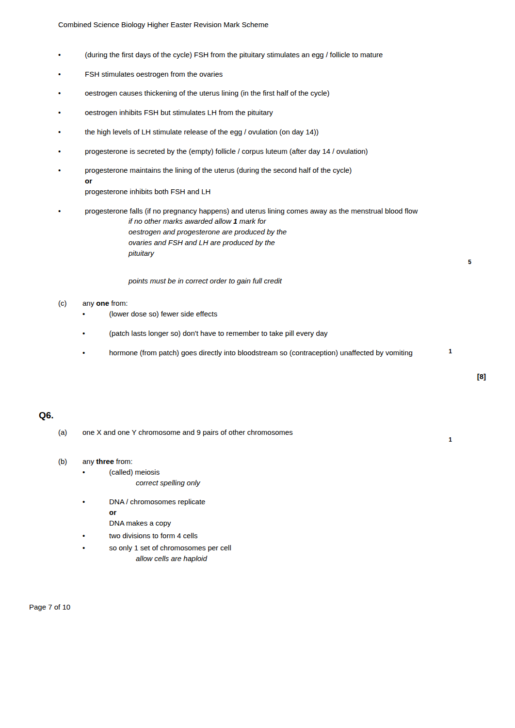Combined Science Biology Higher Easter Revision Mark Scheme
(during the first days of the cycle) FSH from the pituitary stimulates an egg / follicle to mature
FSH stimulates oestrogen from the ovaries
oestrogen causes thickening of the uterus lining (in the first half of the cycle)
oestrogen inhibits FSH but stimulates LH from the pituitary
the high levels of LH stimulate release of the egg / ovulation (on day 14))
progesterone is secreted by the (empty) follicle / corpus luteum (after day 14 / ovulation)
progesterone maintains the lining of the uterus (during the second half of the cycle)
or
progesterone inhibits both FSH and LH
progesterone falls (if no pregnancy happens) and uterus lining comes away as the menstrual blood flow
if no other marks awarded allow 1 mark for
oestrogen and progesterone are produced by the
ovaries and FSH and LH are produced by the
pituitary
5
points must be in correct order to gain full credit
(c) any one from:
(lower dose so) fewer side effects
(patch lasts longer so) don't have to remember to take pill every day
hormone (from patch) goes directly into bloodstream so (contraception) unaffected by vomiting
1
[8]
Q6.
(a) one X and one Y chromosome and 9 pairs of other chromosomes
1
(b) any three from:
(called) meiosis
correct spelling only
DNA / chromosomes replicate
or
DNA makes a copy
two divisions to form 4 cells
so only 1 set of chromosomes per cell
allow cells are haploid
Page 7 of 10